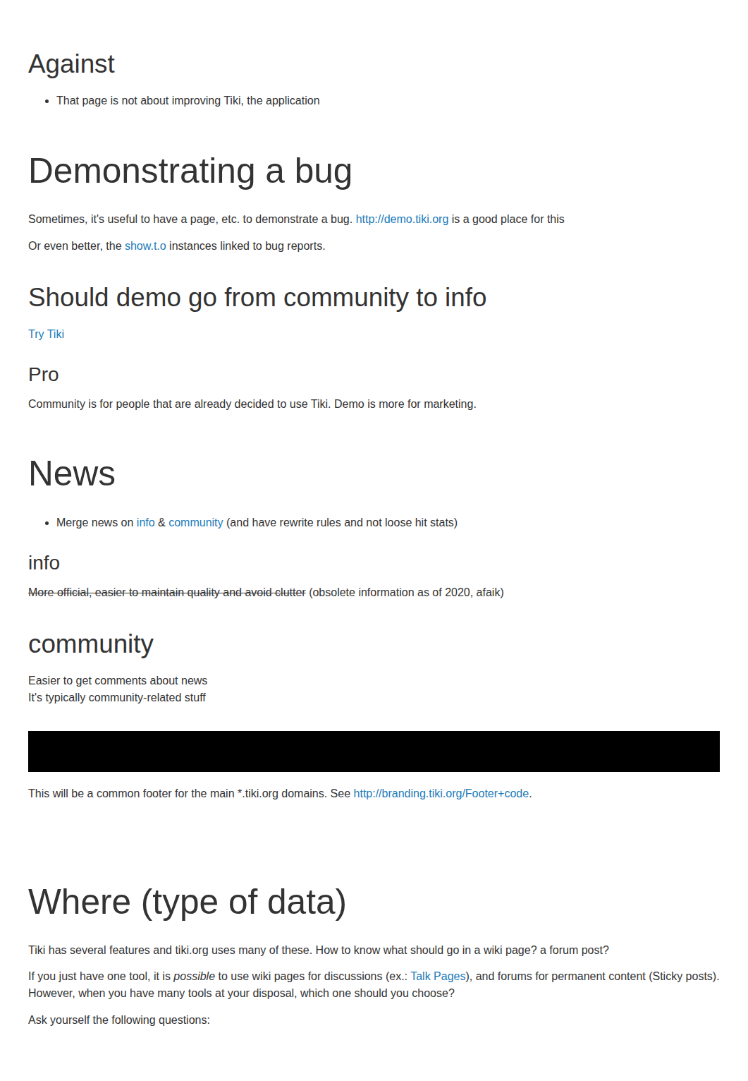Against
That page is not about improving Tiki, the application
Demonstrating a bug
Sometimes, it's useful to have a page, etc. to demonstrate a bug. http://demo.tiki.org is a good place for this
Or even better, the show.t.o instances linked to bug reports.
Should demo go from community to info
Try Tiki
Pro
Community is for people that are already decided to use Tiki. Demo is more for marketing.
News
Merge news on info & community (and have rewrite rules and not loose hit stats)
info
More official, easier to maintain quality and avoid clutter (obsolete information as of 2020, afaik)
community
Easier to get comments about news
It's typically community-related stuff
This will be a common footer for the main *.tiki.org domains. See http://branding.tiki.org/Footer+code.
Where (type of data)
Tiki has several features and tiki.org uses many of these. How to know what should go in a wiki page? a forum post?
If you just have one tool, it is possible to use wiki pages for discussions (ex.: Talk Pages), and forums for permanent content (Sticky posts). However, when you have many tools at your disposal, which one should you choose?
Ask yourself the following questions: